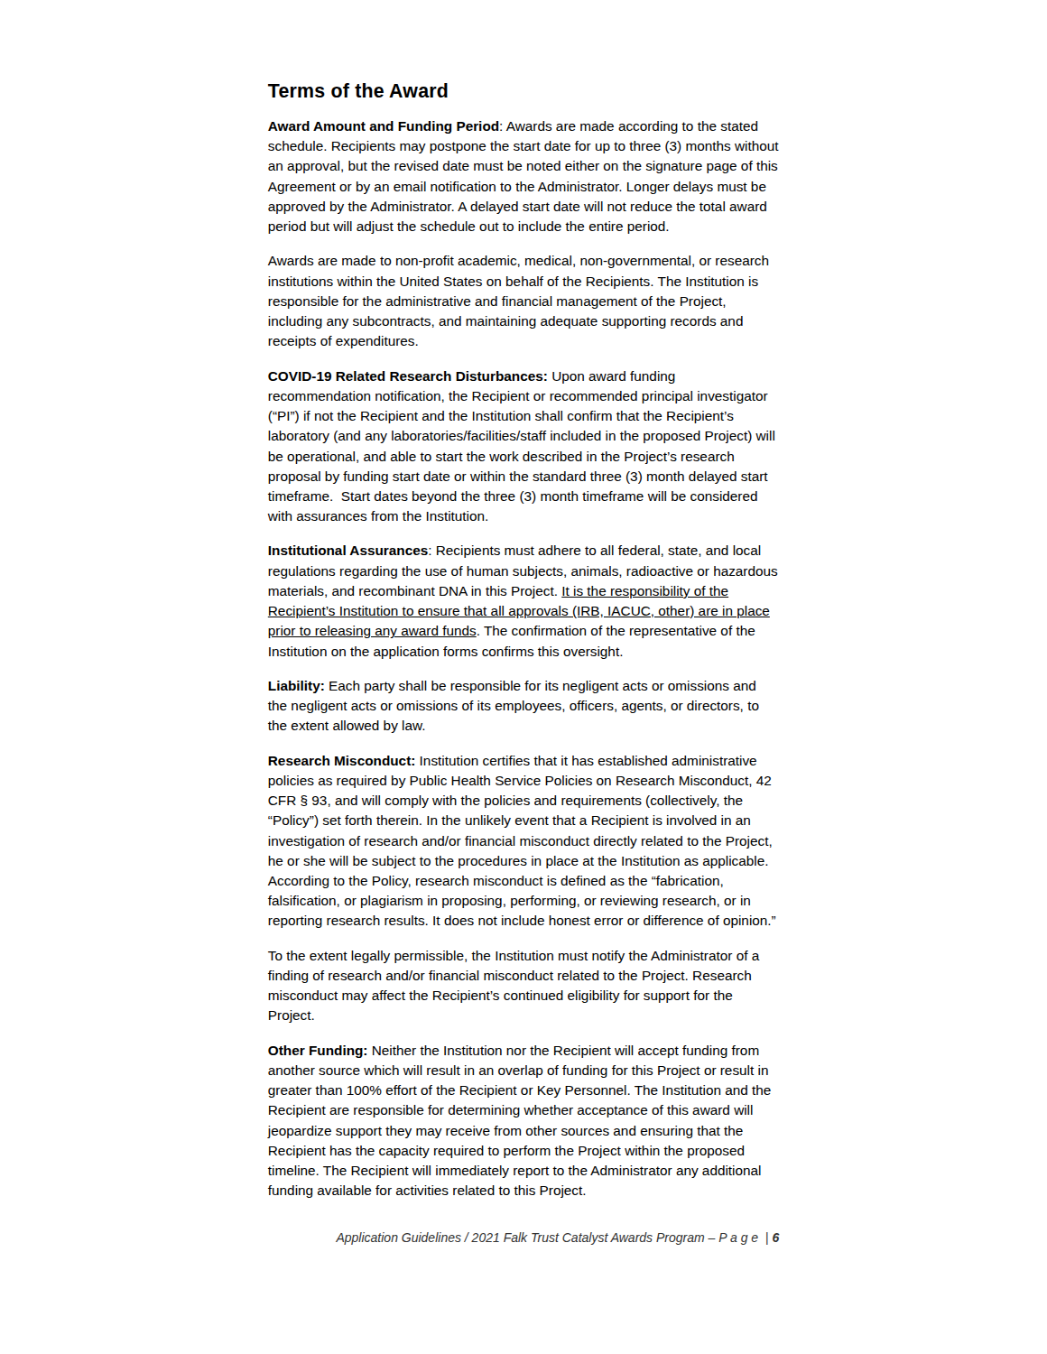Terms of the Award
Award Amount and Funding Period: Awards are made according to the stated schedule. Recipients may postpone the start date for up to three (3) months without an approval, but the revised date must be noted either on the signature page of this Agreement or by an email notification to the Administrator. Longer delays must be approved by the Administrator. A delayed start date will not reduce the total award period but will adjust the schedule out to include the entire period.
Awards are made to non-profit academic, medical, non-governmental, or research institutions within the United States on behalf of the Recipients. The Institution is responsible for the administrative and financial management of the Project, including any subcontracts, and maintaining adequate supporting records and receipts of expenditures.
COVID-19 Related Research Disturbances: Upon award funding recommendation notification, the Recipient or recommended principal investigator (“PI”) if not the Recipient and the Institution shall confirm that the Recipient’s laboratory (and any laboratories/facilities/staff included in the proposed Project) will be operational, and able to start the work described in the Project’s research proposal by funding start date or within the standard three (3) month delayed start timeframe. Start dates beyond the three (3) month timeframe will be considered with assurances from the Institution.
Institutional Assurances: Recipients must adhere to all federal, state, and local regulations regarding the use of human subjects, animals, radioactive or hazardous materials, and recombinant DNA in this Project. It is the responsibility of the Recipient’s Institution to ensure that all approvals (IRB, IACUC, other) are in place prior to releasing any award funds. The confirmation of the representative of the Institution on the application forms confirms this oversight.
Liability: Each party shall be responsible for its negligent acts or omissions and the negligent acts or omissions of its employees, officers, agents, or directors, to the extent allowed by law.
Research Misconduct: Institution certifies that it has established administrative policies as required by Public Health Service Policies on Research Misconduct, 42 CFR § 93, and will comply with the policies and requirements (collectively, the “Policy”) set forth therein. In the unlikely event that a Recipient is involved in an investigation of research and/or financial misconduct directly related to the Project, he or she will be subject to the procedures in place at the Institution as applicable. According to the Policy, research misconduct is defined as the “fabrication, falsification, or plagiarism in proposing, performing, or reviewing research, or in reporting research results. It does not include honest error or difference of opinion.”
To the extent legally permissible, the Institution must notify the Administrator of a finding of research and/or financial misconduct related to the Project. Research misconduct may affect the Recipient’s continued eligibility for support for the Project.
Other Funding: Neither the Institution nor the Recipient will accept funding from another source which will result in an overlap of funding for this Project or result in greater than 100% effort of the Recipient or Key Personnel. The Institution and the Recipient are responsible for determining whether acceptance of this award will jeopardize support they may receive from other sources and ensuring that the Recipient has the capacity required to perform the Project within the proposed timeline. The Recipient will immediately report to the Administrator any additional funding available for activities related to this Project.
Application Guidelines / 2021 Falk Trust Catalyst Awards Program – P a g e | 6